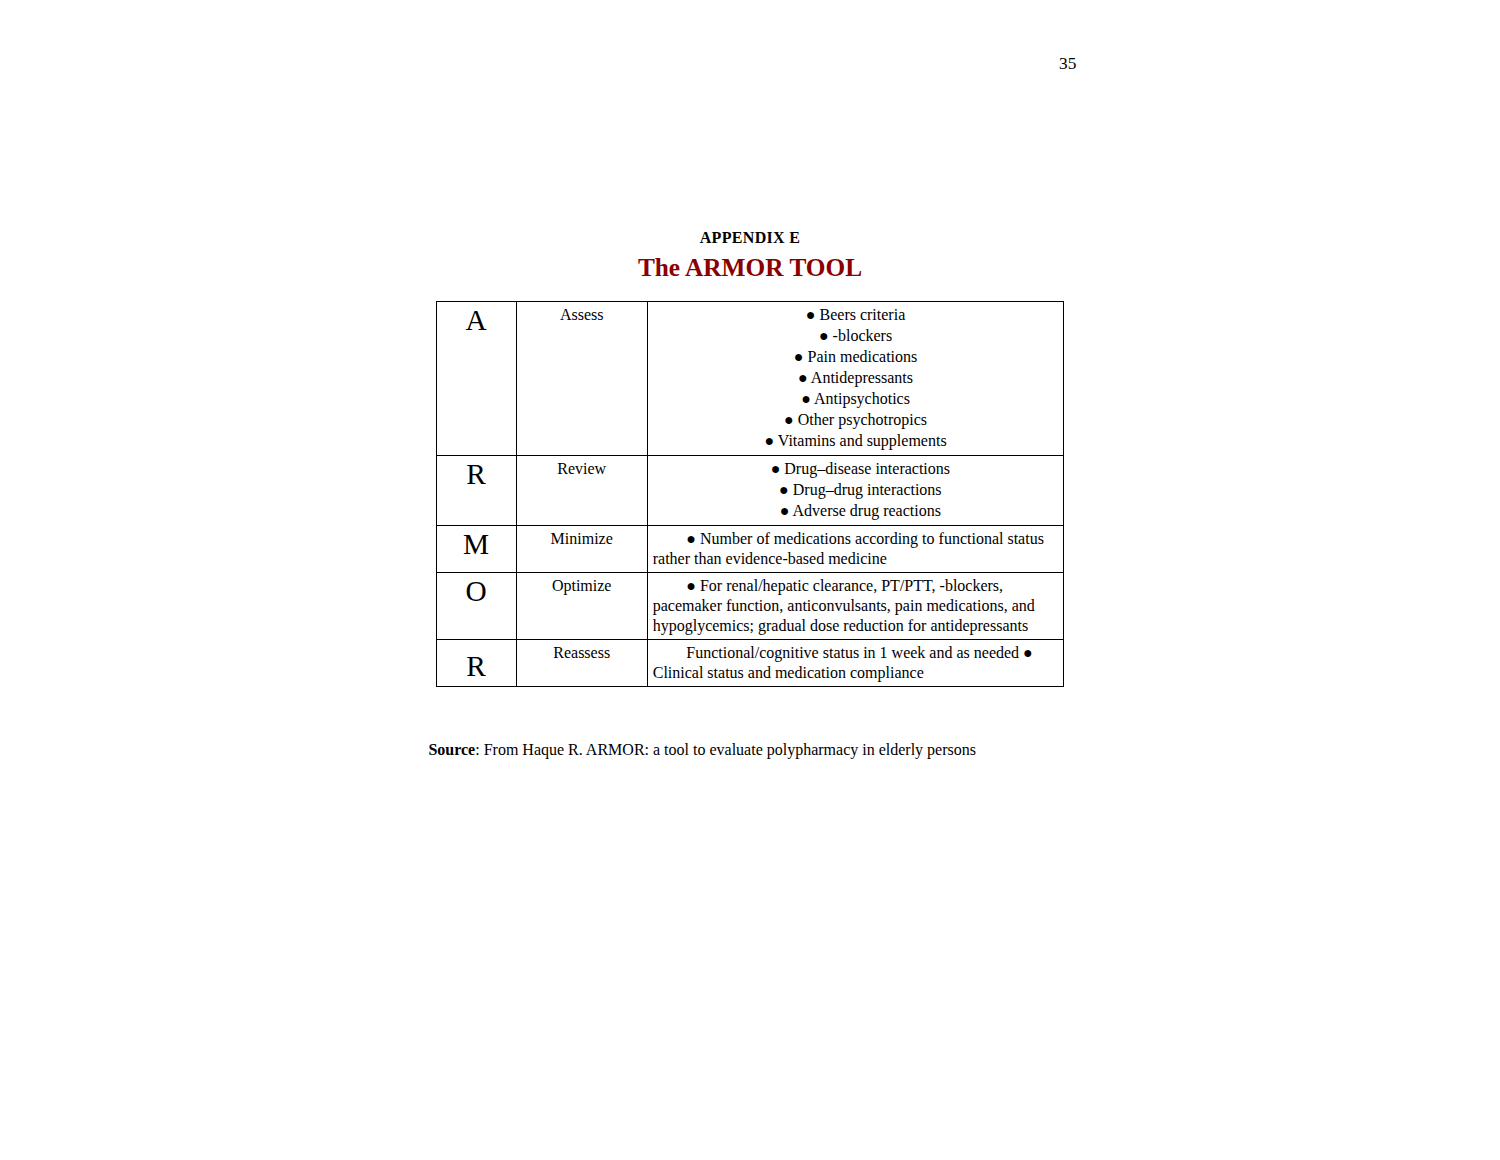35
APPENDIX E
The ARMOR TOOL
| A | Assess | ● Beers criteria ● -blockers ● Pain medications ● Antidepressants ● Antipsychotics ● Other psychotropics ● Vitamins and supplements |
| R | Review | ● Drug–disease interactions ● Drug–drug interactions ● Adverse drug reactions |
| M | Minimize | ● Number of medications according to functional status rather than evidence-based medicine |
| O | Optimize | ● For renal/hepatic clearance, PT/PTT, -blockers, pacemaker function, anticonvulsants, pain medications, and hypoglycemics; gradual dose reduction for antidepressants |
| R | Reassess | Functional/cognitive status in 1 week and as needed ● Clinical status and medication compliance |
Source: From Haque R. ARMOR: a tool to evaluate polypharmacy in elderly persons